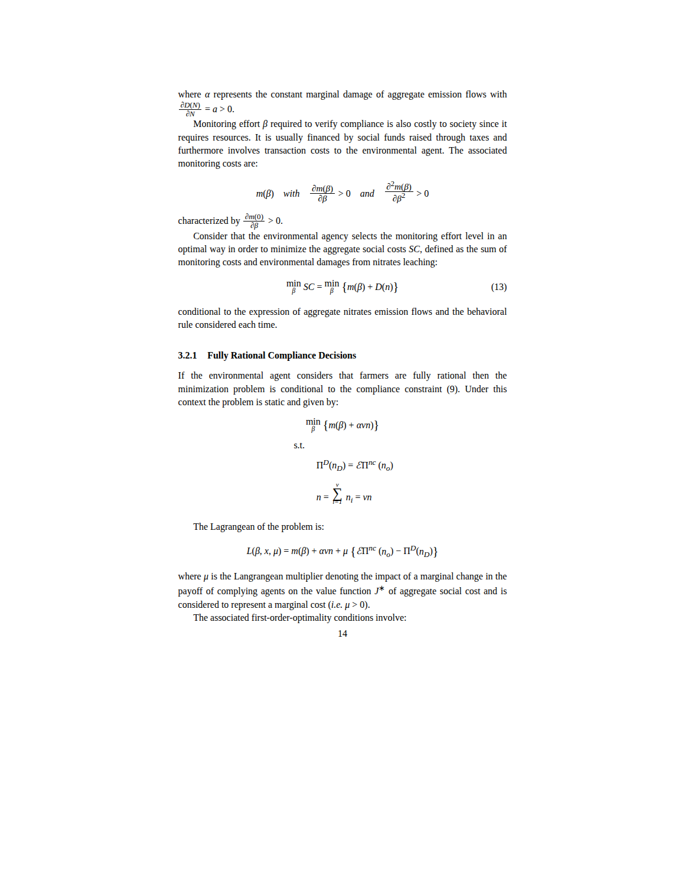where α represents the constant marginal damage of aggregate emission flows with ∂D(N)∂N = a > 0.
Monitoring effort β required to verify compliance is also costly to society since it requires resources. It is usually financed by social funds raised through taxes and furthermore involves transaction costs to the environmental agent. The associated monitoring costs are:
m(β) with ∂m(β)∂β > 0 and ∂2m(β)∂β2 > 0
characterized by ∂m(0)∂β > 0.
Consider that the environmental agency selects the monitoring effort level in an optimal way in order to minimize the aggregate social costs SC, defined as the sum of monitoring costs and environmental damages from nitrates leaching:
min β SC = min β {m(β) + D(n)} (13)
conditional to the expression of aggregate nitrates emission flows and the behavioral rule considered each time.
3.2.1 Fully Rational Compliance Decisions
If the environmental agent considers that farmers are fully rational then the minimization problem is conditional to the compliance constraint (9). Under this context the problem is static and given by:
min β {m(β) + αvn)}
s.t.
ΠD(nD) = ℰΠnc (no)
n = v∑i=1 ni = vn
The Lagrangean of the problem is:
L(β, x, μ) = m(β) + αvn + μ {ℰΠnc (no) − ΠD(nD)}
where μ is the Langrangean multiplier denoting the impact of a marginal change in the payoff of complying agents on the value function J∗ of aggregate social cost and is considered to represent a marginal cost (i.e. μ > 0).
The associated first-order-optimality conditions involve:
14